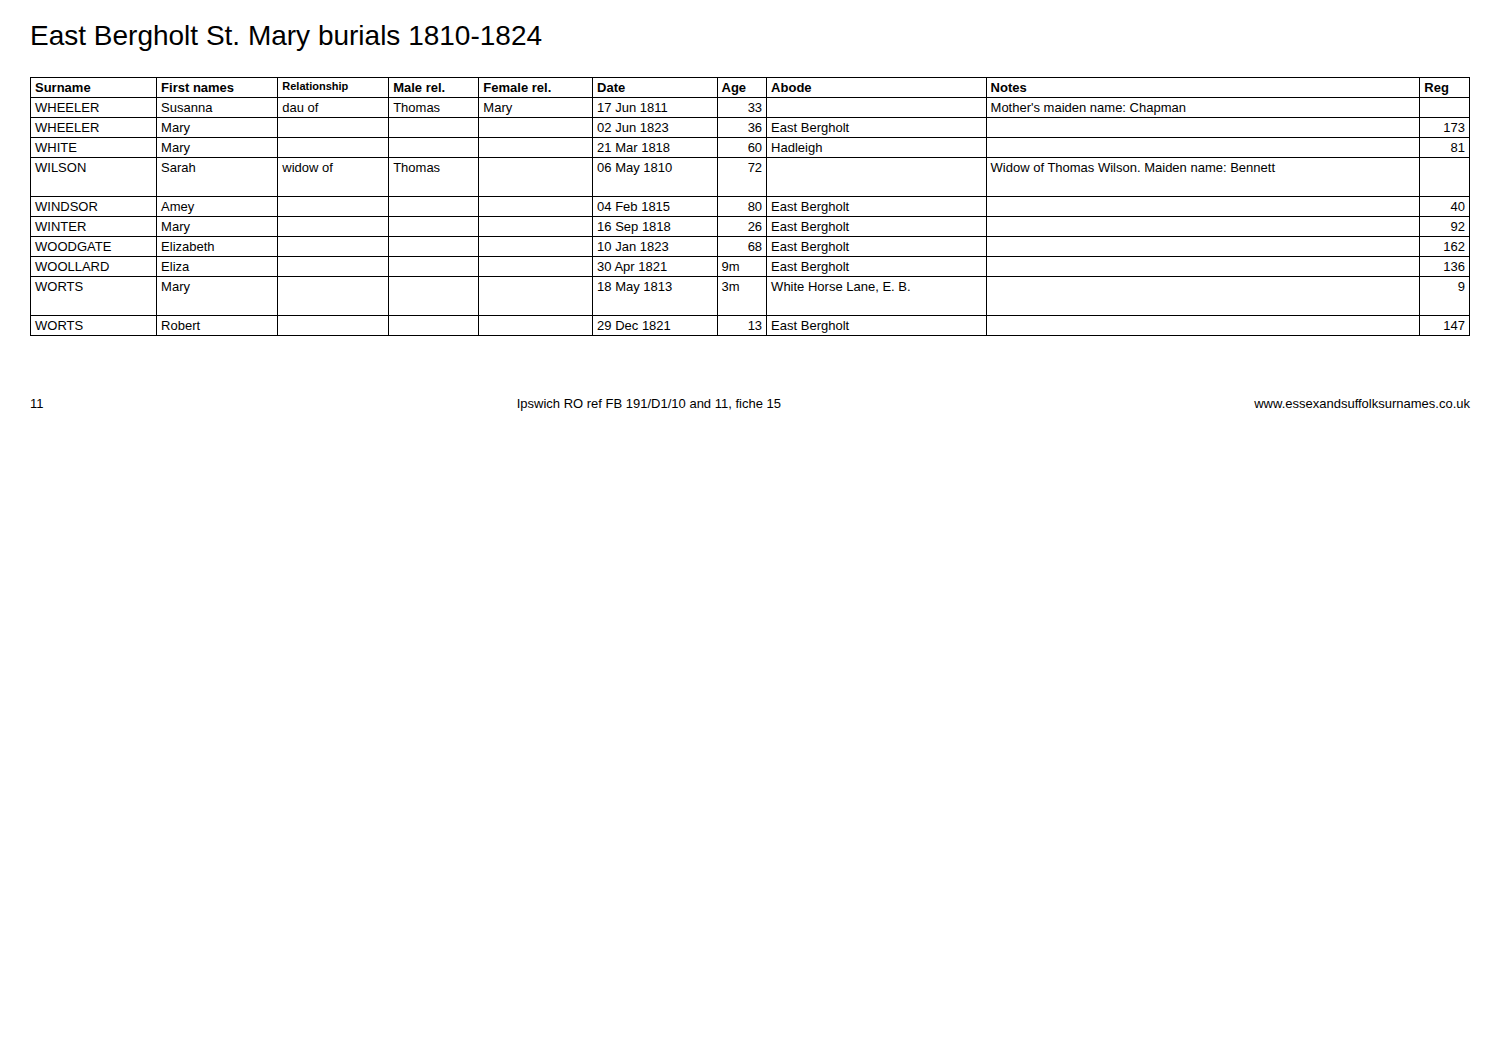East Bergholt St. Mary burials 1810-1824
| Surname | First names | Relationship | Male rel. | Female rel. | Date | Age | Abode | Notes | Reg |
| --- | --- | --- | --- | --- | --- | --- | --- | --- | --- |
| WHEELER | Susanna | dau of | Thomas | Mary | 17 Jun 1811 | 33 | | Mother's maiden name: Chapman | |
| WHEELER | Mary | | | | 02 Jun 1823 | 36 | East Bergholt | | 173 |
| WHITE | Mary | | | | 21 Mar 1818 | 60 | Hadleigh | | 81 |
| WILSON | Sarah | widow of | Thomas | | 06 May 1810 | 72 | | Widow of Thomas Wilson. Maiden name: Bennett | |
| WINDSOR | Amey | | | | 04 Feb 1815 | 80 | East Bergholt | | 40 |
| WINTER | Mary | | | | 16 Sep 1818 | 26 | East Bergholt | | 92 |
| WOODGATE | Elizabeth | | | | 10 Jan 1823 | 68 | East Bergholt | | 162 |
| WOOLLARD | Eliza | | | | 30 Apr 1821 | 9m | East Bergholt | | 136 |
| WORTS | Mary | | | | 18 May 1813 | 3m | White Horse Lane, E. B. | | 9 |
| WORTS | Robert | | | | 29 Dec 1821 | 13 | East Bergholt | | 147 |
11
Ipswich RO ref FB 191/D1/10 and 11, fiche 15
www.essexandsuffolksurnames.co.uk